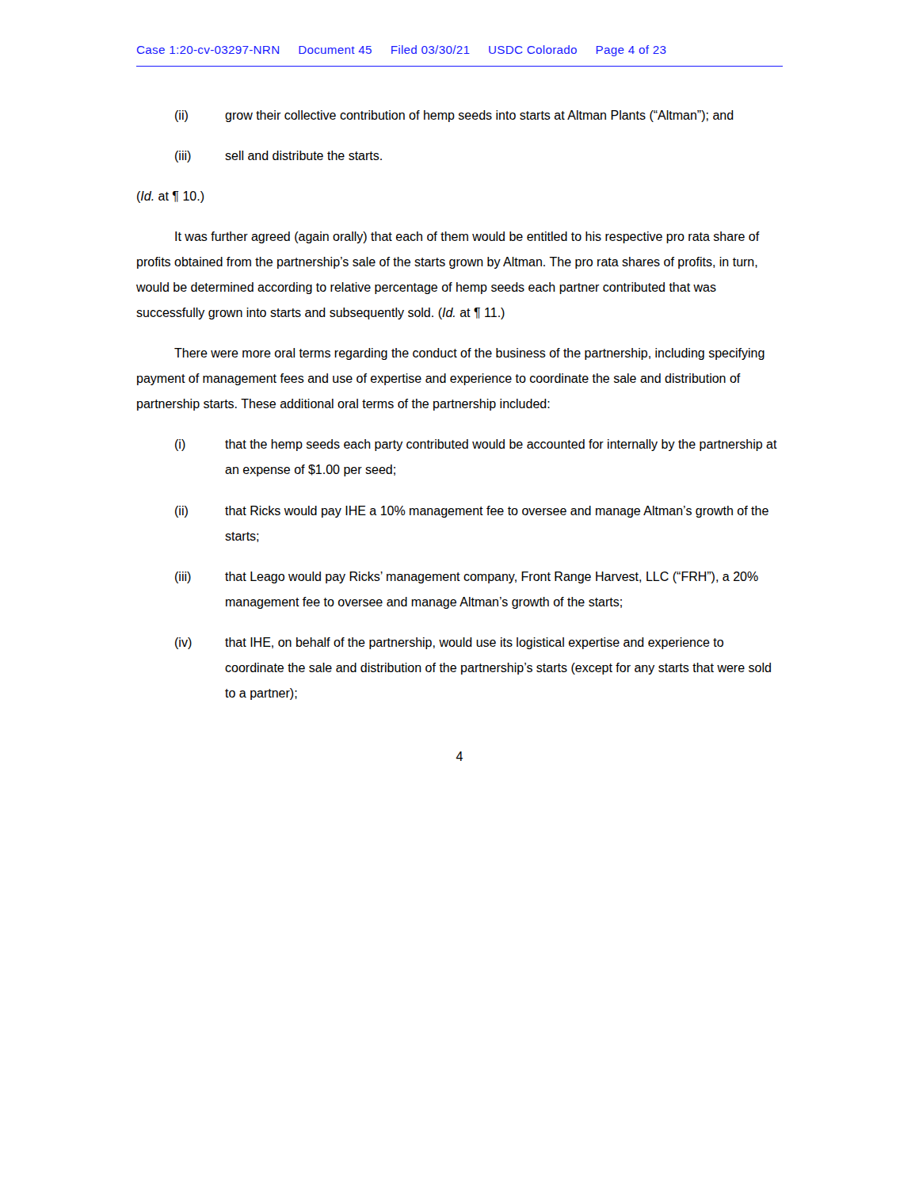Case 1:20-cv-03297-NRN Document 45 Filed 03/30/21 USDC Colorado Page 4 of 23
(ii) grow their collective contribution of hemp seeds into starts at Altman Plants (“Altman”); and
(iii) sell and distribute the starts.
(Id. at ¶ 10.)
It was further agreed (again orally) that each of them would be entitled to his respective pro rata share of profits obtained from the partnership’s sale of the starts grown by Altman. The pro rata shares of profits, in turn, would be determined according to relative percentage of hemp seeds each partner contributed that was successfully grown into starts and subsequently sold. (Id. at ¶ 11.)
There were more oral terms regarding the conduct of the business of the partnership, including specifying payment of management fees and use of expertise and experience to coordinate the sale and distribution of partnership starts. These additional oral terms of the partnership included:
(i) that the hemp seeds each party contributed would be accounted for internally by the partnership at an expense of $1.00 per seed;
(ii) that Ricks would pay IHE a 10% management fee to oversee and manage Altman’s growth of the starts;
(iii) that Leago would pay Ricks’ management company, Front Range Harvest, LLC (“FRH”), a 20% management fee to oversee and manage Altman’s growth of the starts;
(iv) that IHE, on behalf of the partnership, would use its logistical expertise and experience to coordinate the sale and distribution of the partnership’s starts (except for any starts that were sold to a partner);
4